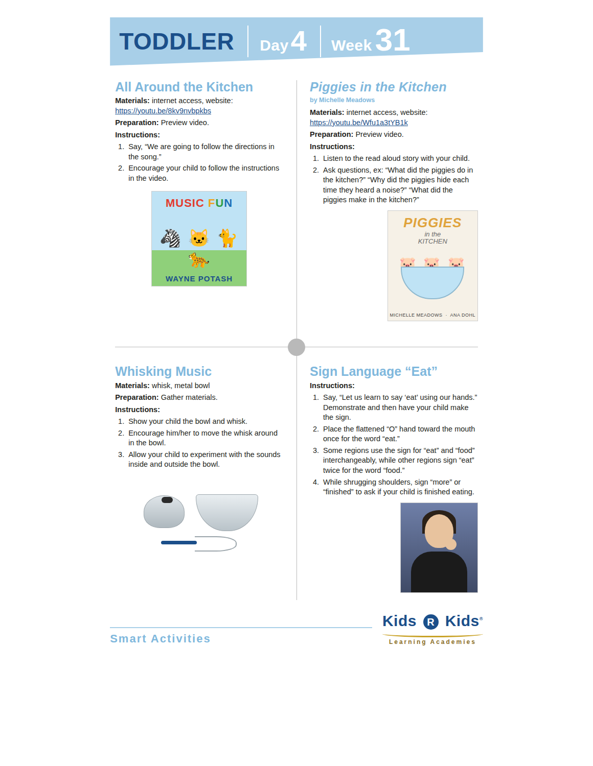TODDLER
Day 4 Week 31
All Around the Kitchen
Materials: internet access, website:
https://youtu.be/8kv9nvbpkbs
Preparation: Preview video.
Instructions:
Say, “We are going to follow the directions in the song.”
Encourage your child to follow the instructions in the video.
MUSIC FUN
🦓 🐱 🐈 🐆
WAYNE POTASH
Piggies in the Kitchen
by Michelle Meadows
Materials: internet access, website:
https://youtu.be/Wfu1a3tYB1k
Preparation: Preview video.
Instructions:
Listen to the read aloud story with your child.
Ask questions, ex: “What did the piggies do in the kitchen?” “Why did the piggies hide each time they heard a noise?” “What did the piggies make in the kitchen?”
PIGGIES
in the
KITCHEN
🐷 🐷 🐷
MICHELLE MEADOWS · ANA DOHL
Whisking Music
Materials: whisk, metal bowl
Preparation: Gather materials.
Instructions:
Show your child the bowl and whisk.
Encourage him/her to move the whisk around in the bowl.
Allow your child to experiment with the sounds inside and outside the bowl.
Sign Language “Eat”
Instructions:
Say, “Let us learn to say ‘eat’ using our hands.” Demonstrate and then have your child make the sign.
Place the flattened “O” hand toward the mouth once for the word “eat.”
Some regions use the sign for “eat” and “food” interchangeably, while other regions sign “eat” twice for the word “food.”
While shrugging shoulders, sign “more” or “finished” to ask if your child is finished eating.
Smart Activities
Kids R Kids®
Learning Academies